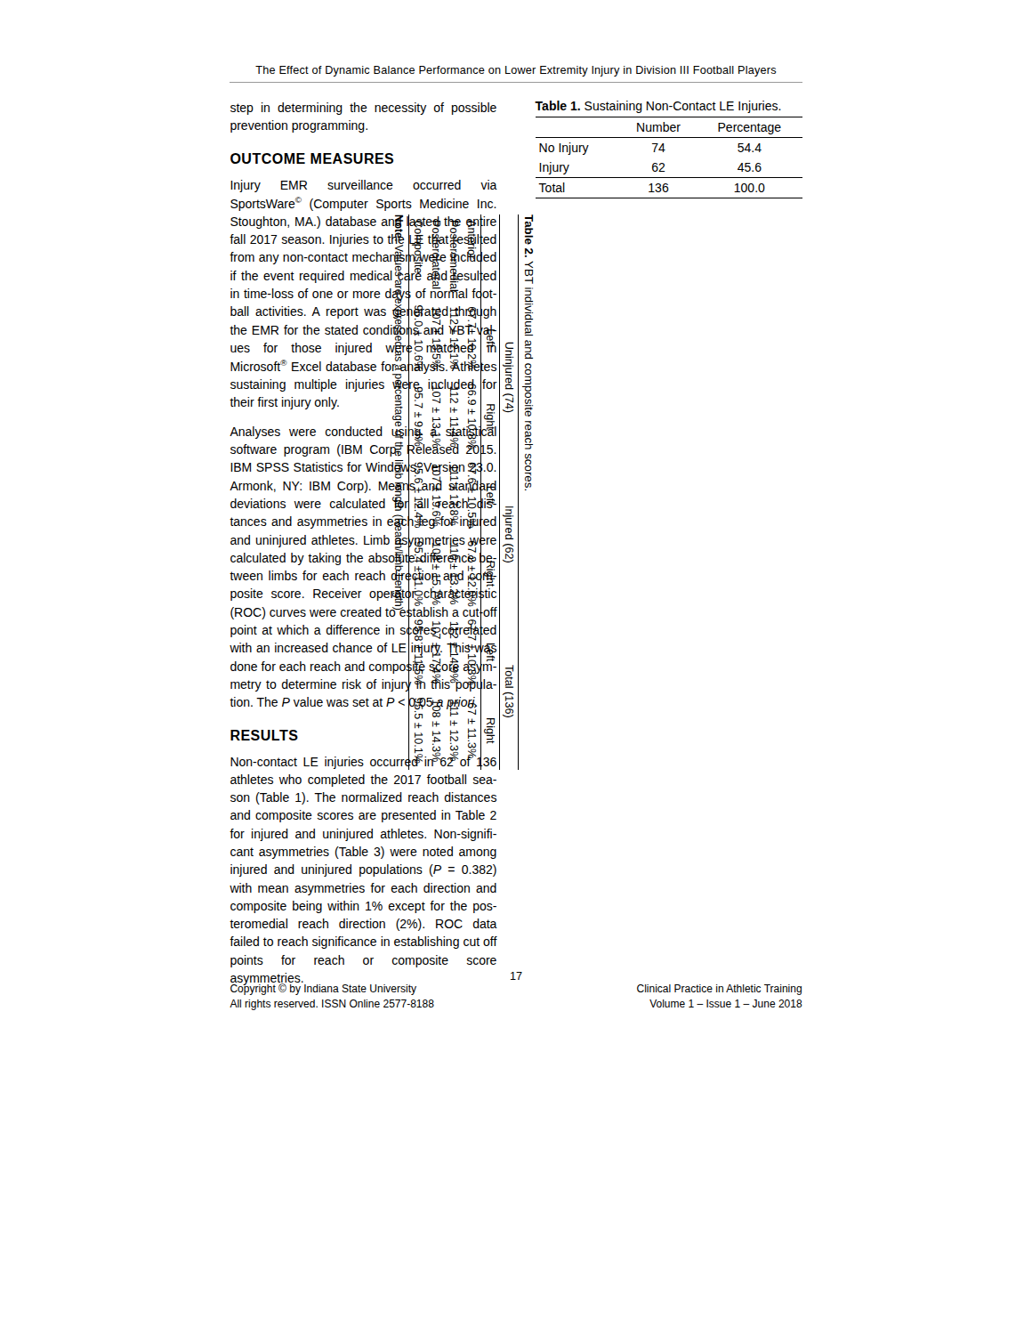The Effect of Dynamic Balance Performance on Lower Extremity Injury in Division III Football Players
step in determining the necessity of possible prevention programming.
OUTCOME MEASURES
Injury EMR surveillance occurred via SportsWare© (Computer Sports Medicine Inc. Stoughton, MA.) database and lasted the entire fall 2017 season. Injuries to the LE that resulted from any non-contact mechanism were included if the event required medical care and resulted in time-loss of one or more days of normal football activities. A report was generated through the EMR for the stated conditions and YBT values for those injured were matched in Microsoft® Excel database for analysis. Athletes sustaining multiple injuries were included for their first injury only.
Analyses were conducted using a statistical software program (IBM Corp. Released 2015. IBM SPSS Statistics for Windows, Version 23.0. Armonk, NY: IBM Corp). Means and standard deviations were calculated for all reach distances and asymmetries in each leg for injured and uninjured athletes. Limb asymmetries were calculated by taking the absolute difference between limbs for each reach direction and composite score. Receiver operator characteristic (ROC) curves were created to establish a cut-off point at which a difference in scores correlated with an increased chance of LE injury. This was done for each reach and composite score asymmetry to determine risk of injury in this population. The P value was set at P < 0.05 a priori.
RESULTS
Non-contact LE injuries occurred in 62 of 136 athletes who completed the 2017 football season (Table 1). The normalized reach distances and composite scores are presented in Table 2 for injured and uninjured athletes. Non-significant asymmetries (Table 3) were noted among injured and uninjured populations (P = 0.382) with mean asymmetries for each direction and composite being within 1% except for the posteromedial reach direction (2%). ROC data failed to reach significance in establishing cut off points for reach or composite score asymmetries.
Table 1. Sustaining Non-Contact LE Injuries.
| | Number | Percentage |
| --- | --- | --- |
| No Injury | 74 | 54.4 |
| Injury | 62 | 45.6 |
| Total | 136 | 100.0 |
Table 2. YBT individual and composite reach scores.
| | Uninjured (74) | Injured (62) | Total (136) |
| --- | --- | --- | --- |
| | Left | Right | Left | Right | Left | Right |
| Anterior | 67.7± 10.2% | 66.9 ± 10.8% | 67.6 ± 10.5% | 67.2 ± 12.0% | 67.7 ± 10.3% | 67 ± 11.3% |
| Posteromedial | 112 ± 12.1% | 112 ± 11.4% | 111 ± 17.8% | 110 ± 13.2% | 112 ± 14.9% | 111 ± 12.3% |
| Posterolateral | 107 ± 15.5% | 107 ± 13.1% | 107 ± 19.6% | 108 ± 15.7% | 107 ± 17.4% | 108 ± 14.3% |
| Composite | 96.0 ± 10.6% | 95.7 ± 9.4% | 95.6 ± 12.4% | 95.4 ± 11.0% | 95.8 ± 11.5% | 95.5 ± 10.1% |
Note: Values are expressed as a percentage of the limb length (Reach/limb Length)
17
Copyright © by Indiana State University
All rights reserved. ISSN Online 2577-8188
Clinical Practice in Athletic Training
Volume 1 – Issue 1 – June 2018